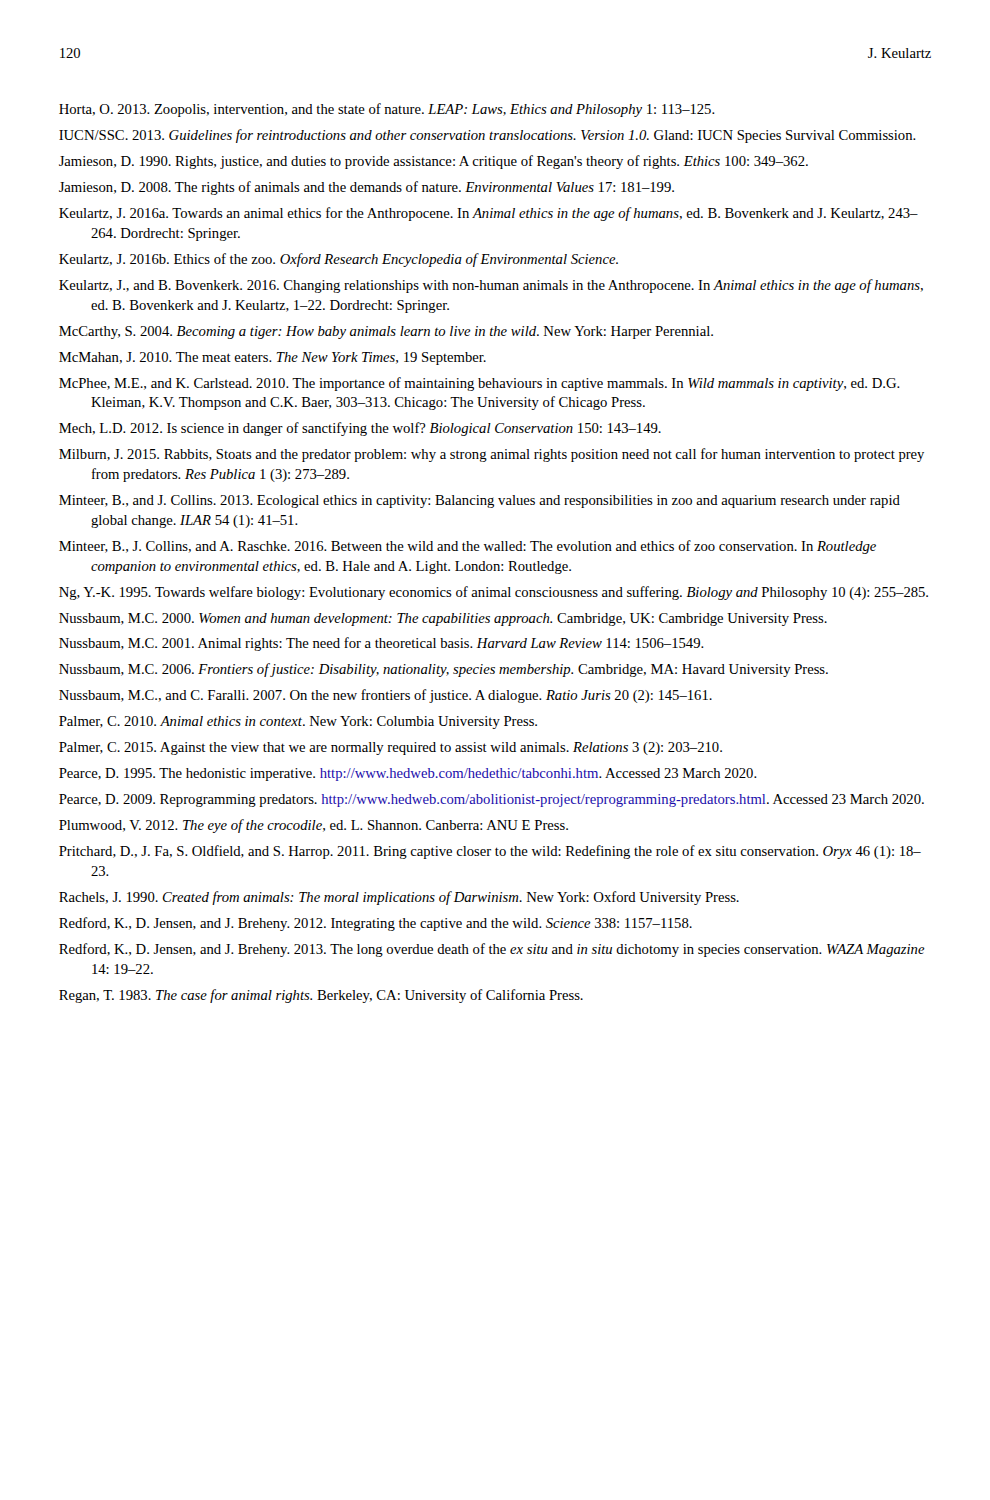120 J. Keulartz
Horta, O. 2013. Zoopolis, intervention, and the state of nature. LEAP: Laws, Ethics and Philosophy 1: 113–125.
IUCN/SSC. 2013. Guidelines for reintroductions and other conservation translocations. Version 1.0. Gland: IUCN Species Survival Commission.
Jamieson, D. 1990. Rights, justice, and duties to provide assistance: A critique of Regan's theory of rights. Ethics 100: 349–362.
Jamieson, D. 2008. The rights of animals and the demands of nature. Environmental Values 17: 181–199.
Keulartz, J. 2016a. Towards an animal ethics for the Anthropocene. In Animal ethics in the age of humans, ed. B. Bovenkerk and J. Keulartz, 243–264. Dordrecht: Springer.
Keulartz, J. 2016b. Ethics of the zoo. Oxford Research Encyclopedia of Environmental Science.
Keulartz, J., and B. Bovenkerk. 2016. Changing relationships with non-human animals in the Anthropocene. In Animal ethics in the age of humans, ed. B. Bovenkerk and J. Keulartz, 1–22. Dordrecht: Springer.
McCarthy, S. 2004. Becoming a tiger: How baby animals learn to live in the wild. New York: Harper Perennial.
McMahan, J. 2010. The meat eaters. The New York Times, 19 September.
McPhee, M.E., and K. Carlstead. 2010. The importance of maintaining behaviours in captive mammals. In Wild mammals in captivity, ed. D.G. Kleiman, K.V. Thompson and C.K. Baer, 303–313. Chicago: The University of Chicago Press.
Mech, L.D. 2012. Is science in danger of sanctifying the wolf? Biological Conservation 150: 143–149.
Milburn, J. 2015. Rabbits, Stoats and the predator problem: why a strong animal rights position need not call for human intervention to protect prey from predators. Res Publica 1 (3): 273–289.
Minteer, B., and J. Collins. 2013. Ecological ethics in captivity: Balancing values and responsibilities in zoo and aquarium research under rapid global change. ILAR 54 (1): 41–51.
Minteer, B., J. Collins, and A. Raschke. 2016. Between the wild and the walled: The evolution and ethics of zoo conservation. In Routledge companion to environmental ethics, ed. B. Hale and A. Light. London: Routledge.
Ng, Y.-K. 1995. Towards welfare biology: Evolutionary economics of animal consciousness and suffering. Biology and Philosophy 10 (4): 255–285.
Nussbaum, M.C. 2000. Women and human development: The capabilities approach. Cambridge, UK: Cambridge University Press.
Nussbaum, M.C. 2001. Animal rights: The need for a theoretical basis. Harvard Law Review 114: 1506–1549.
Nussbaum, M.C. 2006. Frontiers of justice: Disability, nationality, species membership. Cambridge, MA: Havard University Press.
Nussbaum, M.C., and C. Faralli. 2007. On the new frontiers of justice. A dialogue. Ratio Juris 20 (2): 145–161.
Palmer, C. 2010. Animal ethics in context. New York: Columbia University Press.
Palmer, C. 2015. Against the view that we are normally required to assist wild animals. Relations 3 (2): 203–210.
Pearce, D. 1995. The hedonistic imperative. http://www.hedweb.com/hedethic/tabconhi.htm. Accessed 23 March 2020.
Pearce, D. 2009. Reprogramming predators. http://www.hedweb.com/abolitionist-project/reprogramming-predators.html. Accessed 23 March 2020.
Plumwood, V. 2012. The eye of the crocodile, ed. L. Shannon. Canberra: ANU E Press.
Pritchard, D., J. Fa, S. Oldfield, and S. Harrop. 2011. Bring captive closer to the wild: Redefining the role of ex situ conservation. Oryx 46 (1): 18–23.
Rachels, J. 1990. Created from animals: The moral implications of Darwinism. New York: Oxford University Press.
Redford, K., D. Jensen, and J. Breheny. 2012. Integrating the captive and the wild. Science 338: 1157–1158.
Redford, K., D. Jensen, and J. Breheny. 2013. The long overdue death of the ex situ and in situ dichotomy in species conservation. WAZA Magazine 14: 19–22.
Regan, T. 1983. The case for animal rights. Berkeley, CA: University of California Press.